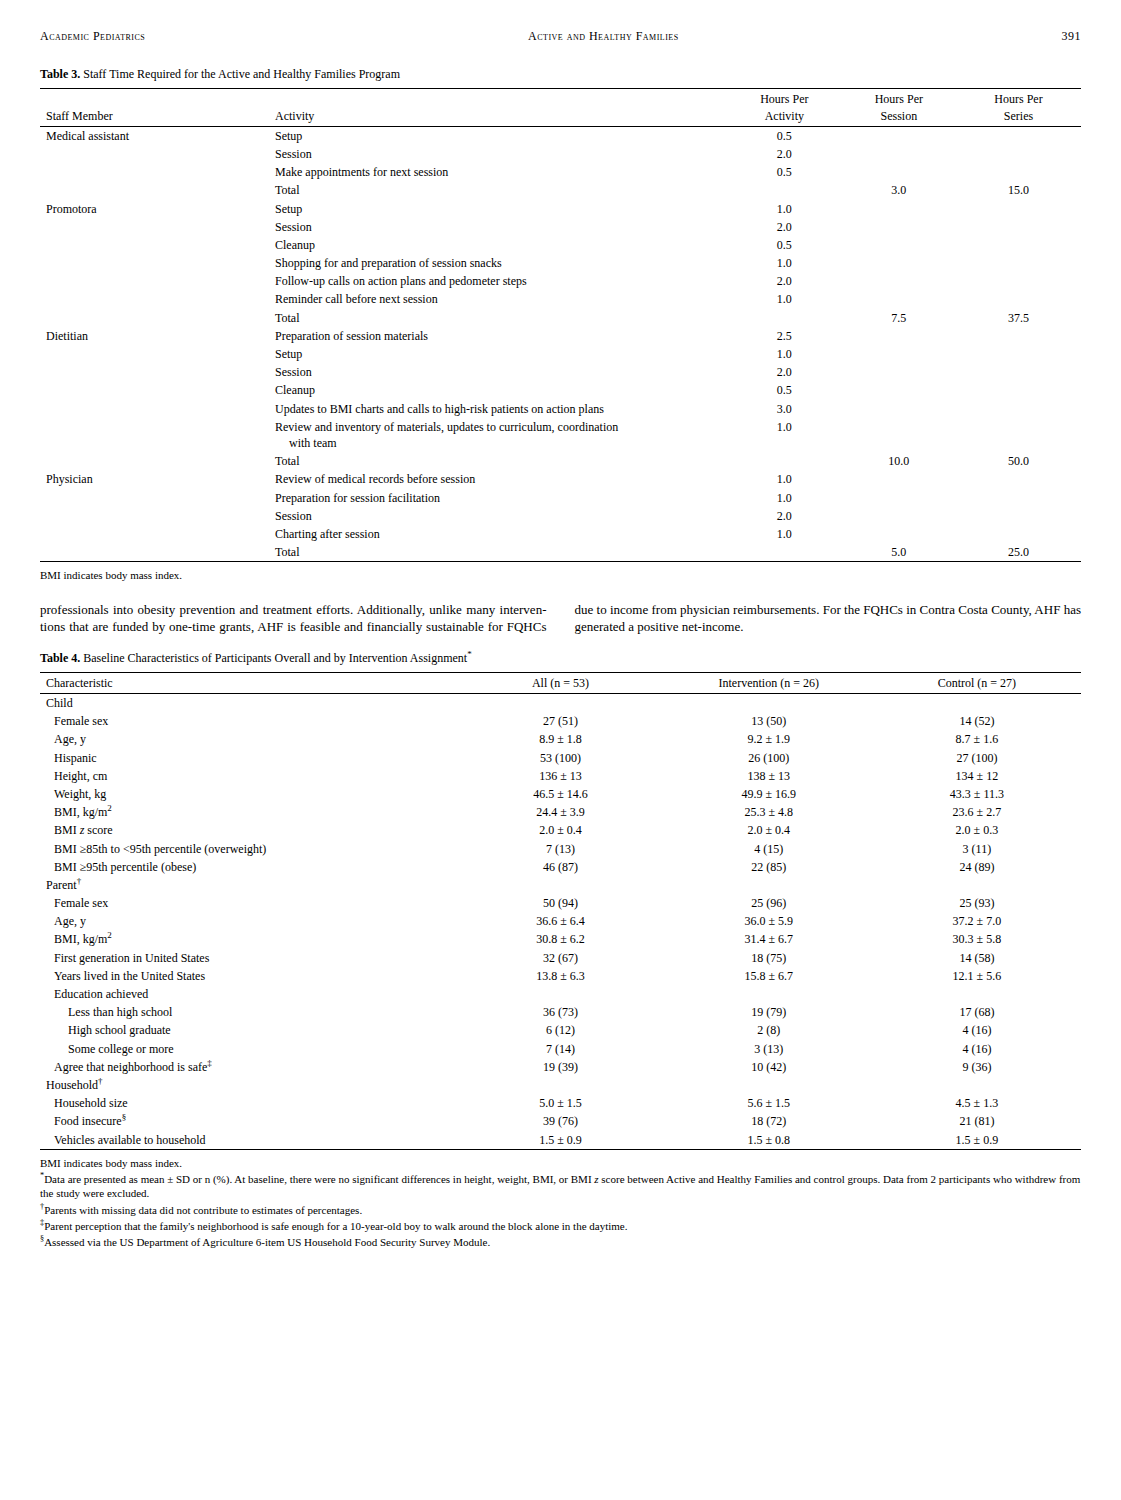Academic Pediatrics Active and Healthy Families 391
Table 3. Staff Time Required for the Active and Healthy Families Program
| Staff Member | Activity | Hours Per Activity | Hours Per Session | Hours Per Series |
| --- | --- | --- | --- | --- |
| Medical assistant | Setup | 0.5 | | |
| | Session | 2.0 | | |
| | Make appointments for next session | 0.5 | | |
| | Total | | 3.0 | 15.0 |
| Promotora | Setup | 1.0 | | |
| | Session | 2.0 | | |
| | Cleanup | 0.5 | | |
| | Shopping for and preparation of session snacks | 1.0 | | |
| | Follow-up calls on action plans and pedometer steps | 2.0 | | |
| | Reminder call before next session | 1.0 | | |
| | Total | | 7.5 | 37.5 |
| Dietitian | Preparation of session materials | 2.5 | | |
| | Setup | 1.0 | | |
| | Session | 2.0 | | |
| | Cleanup | 0.5 | | |
| | Updates to BMI charts and calls to high-risk patients on action plans | 3.0 | | |
| | Review and inventory of materials, updates to curriculum, coordination with team | 1.0 | | |
| | Total | | 10.0 | 50.0 |
| Physician | Review of medical records before session | 1.0 | | |
| | Preparation for session facilitation | 1.0 | | |
| | Session | 2.0 | | |
| | Charting after session | 1.0 | | |
| | Total | | 5.0 | 25.0 |
BMI indicates body mass index.
professionals into obesity prevention and treatment efforts. Additionally, unlike many interventions that are funded by one-time grants, AHF is feasible and financially sustainable for FQHCs due to income from physician reimbursements. For the FQHCs in Contra Costa County, AHF has generated a positive net-income.
Table 4. Baseline Characteristics of Participants Overall and by Intervention Assignment *
| Characteristic | All (n = 53) | Intervention (n = 26) | Control (n = 27) |
| --- | --- | --- | --- |
| Child | | | |
| Female sex | 27 (51) | 13 (50) | 14 (52) |
| Age, y | 8.9 ± 1.8 | 9.2 ± 1.9 | 8.7 ± 1.6 |
| Hispanic | 53 (100) | 26 (100) | 27 (100) |
| Height, cm | 136 ± 13 | 138 ± 13 | 134 ± 12 |
| Weight, kg | 46.5 ± 14.6 | 49.9 ± 16.9 | 43.3 ± 11.3 |
| BMI, kg/m 2 | 24.4 ± 3.9 | 25.3 ± 4.8 | 23.6 ± 2.7 |
| BMI z score | 2.0 ± 0.4 | 2.0 ± 0.4 | 2.0 ± 0.3 |
| BMI ≥85th to <95th percentile (overweight) | 7 (13) | 4 (15) | 3 (11) |
| BMI ≥95th percentile (obese) | 46 (87) | 22 (85) | 24 (89) |
| Parent † | | | |
| Female sex | 50 (94) | 25 (96) | 25 (93) |
| Age, y | 36.6 ± 6.4 | 36.0 ± 5.9 | 37.2 ± 7.0 |
| BMI, kg/m 2 | 30.8 ± 6.2 | 31.4 ± 6.7 | 30.3 ± 5.8 |
| First generation in United States | 32 (67) | 18 (75) | 14 (58) |
| Years lived in the United States | 13.8 ± 6.3 | 15.8 ± 6.7 | 12.1 ± 5.6 |
| Education achieved | | | |
| Less than high school | 36 (73) | 19 (79) | 17 (68) |
| High school graduate | 6 (12) | 2 (8) | 4 (16) |
| Some college or more | 7 (14) | 3 (13) | 4 (16) |
| Agree that neighborhood is safe ‡ | 19 (39) | 10 (42) | 9 (36) |
| Household † | | | |
| Household size | 5.0 ± 1.5 | 5.6 ± 1.5 | 4.5 ± 1.3 |
| Food insecure § | 39 (76) | 18 (72) | 21 (81) |
| Vehicles available to household | 1.5 ± 0.9 | 1.5 ± 0.8 | 1.5 ± 0.9 |
BMI indicates body mass index.
*Data are presented as mean ± SD or n (%). At baseline, there were no significant differences in height, weight, BMI, or BMI z score between Active and Healthy Families and control groups. Data from 2 participants who withdrew from the study were excluded.
†Parents with missing data did not contribute to estimates of percentages.
‡Parent perception that the family's neighborhood is safe enough for a 10-year-old boy to walk around the block alone in the daytime.
§Assessed via the US Department of Agriculture 6-item US Household Food Security Survey Module.